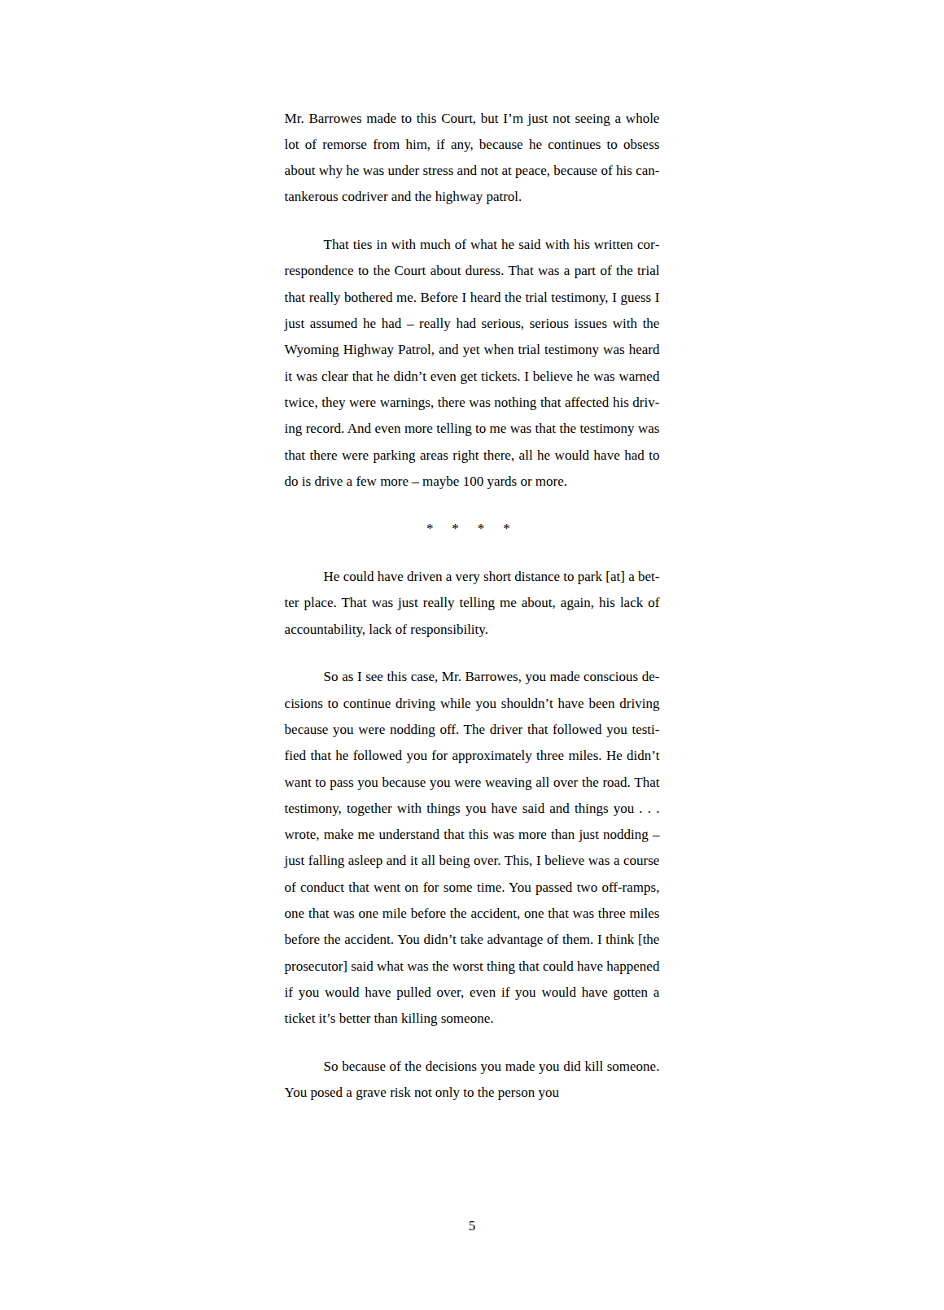Mr. Barrowes made to this Court, but I’m just not seeing a whole lot of remorse from him, if any, because he continues to obsess about why he was under stress and not at peace, because of his cantankerous codriver and the highway patrol.
That ties in with much of what he said with his written correspondence to the Court about duress. That was a part of the trial that really bothered me. Before I heard the trial testimony, I guess I just assumed he had – really had serious, serious issues with the Wyoming Highway Patrol, and yet when trial testimony was heard it was clear that he didn’t even get tickets. I believe he was warned twice, they were warnings, there was nothing that affected his driving record. And even more telling to me was that the testimony was that there were parking areas right there, all he would have had to do is drive a few more – maybe 100 yards or more.
* * * *
He could have driven a very short distance to park [at] a better place. That was just really telling me about, again, his lack of accountability, lack of responsibility.
So as I see this case, Mr. Barrowes, you made conscious decisions to continue driving while you shouldn’t have been driving because you were nodding off. The driver that followed you testified that he followed you for approximately three miles. He didn’t want to pass you because you were weaving all over the road. That testimony, together with things you have said and things you . . . wrote, make me understand that this was more than just nodding – just falling asleep and it all being over. This, I believe was a course of conduct that went on for some time. You passed two off-ramps, one that was one mile before the accident, one that was three miles before the accident. You didn’t take advantage of them. I think [the prosecutor] said what was the worst thing that could have happened if you would have pulled over, even if you would have gotten a ticket it’s better than killing someone.
So because of the decisions you made you did kill someone. You posed a grave risk not only to the person you
5